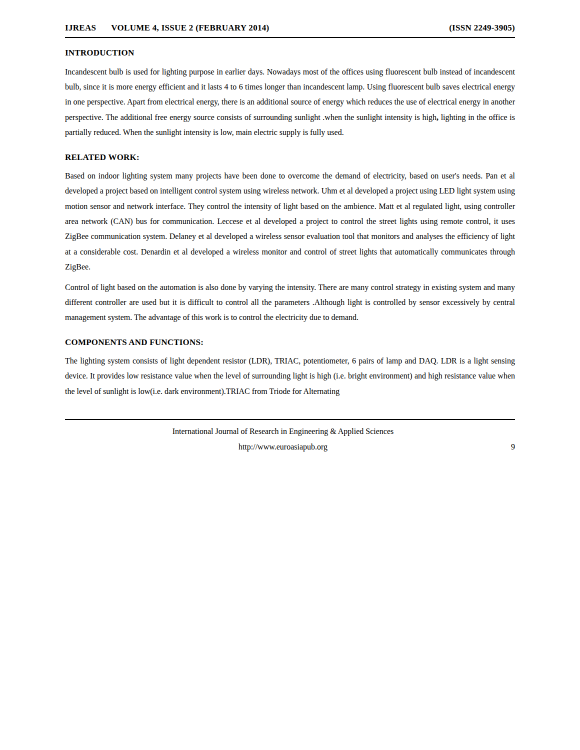IJREAS VOLUME 4, ISSUE 2 (FEBRUARY 2014) (ISSN 2249-3905)
INTRODUCTION
Incandescent bulb is used for lighting purpose in earlier days. Nowadays most of the offices using fluorescent bulb instead of incandescent bulb, since it is more energy efficient and it lasts 4 to 6 times longer than incandescent lamp. Using fluorescent bulb saves electrical energy in one perspective. Apart from electrical energy, there is an additional source of energy which reduces the use of electrical energy in another perspective. The additional free energy source consists of surrounding sunlight .when the sunlight intensity is high, lighting in the office is partially reduced. When the sunlight intensity is low, main electric supply is fully used.
RELATED WORK:
Based on indoor lighting system many projects have been done to overcome the demand of electricity, based on user's needs. Pan et al developed a project based on intelligent control system using wireless network. Uhm et al developed a project using LED light system using motion sensor and network interface. They control the intensity of light based on the ambience. Matt et al regulated light, using controller area network (CAN) bus for communication. Leccese et al developed a project to control the street lights using remote control, it uses ZigBee communication system. Delaney et al developed a wireless sensor evaluation tool that monitors and analyses the efficiency of light at a considerable cost. Denardin et al developed a wireless monitor and control of street lights that automatically communicates through ZigBee.
Control of light based on the automation is also done by varying the intensity. There are many control strategy in existing system and many different controller are used but it is difficult to control all the parameters .Although light is controlled by sensor excessively by central management system. The advantage of this work is to control the electricity due to demand.
COMPONENTS AND FUNCTIONS:
The lighting system consists of light dependent resistor (LDR), TRIAC, potentiometer, 6 pairs of lamp and DAQ. LDR is a light sensing device. It provides low resistance value when the level of surrounding light is high (i.e. bright environment) and high resistance value when the level of sunlight is low(i.e. dark environment).TRIAC from Triode for Alternating
International Journal of Research in Engineering & Applied Sciences http://www.euroasiapub.org
9